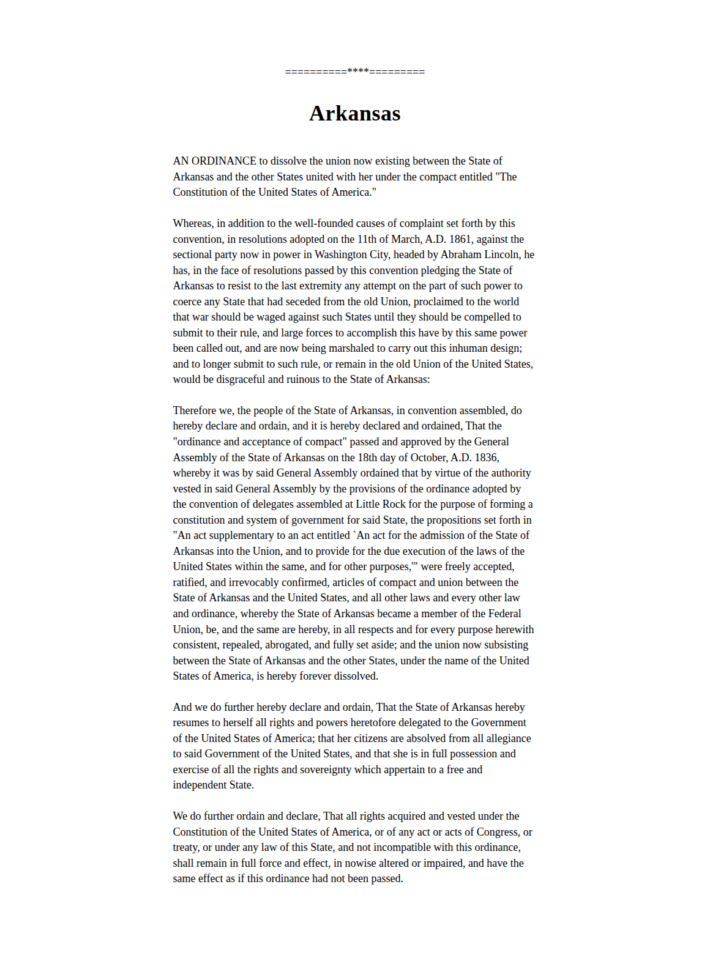==========****=========
Arkansas
AN ORDINANCE to dissolve the union now existing between the State of Arkansas and the other States united with her under the compact entitled "The Constitution of the United States of America."
Whereas, in addition to the well-founded causes of complaint set forth by this convention, in resolutions adopted on the 11th of March, A.D. 1861, against the sectional party now in power in Washington City, headed by Abraham Lincoln, he has, in the face of resolutions passed by this convention pledging the State of Arkansas to resist to the last extremity any attempt on the part of such power to coerce any State that had seceded from the old Union, proclaimed to the world that war should be waged against such States until they should be compelled to submit to their rule, and large forces to accomplish this have by this same power been called out, and are now being marshaled to carry out this inhuman design; and to longer submit to such rule, or remain in the old Union of the United States, would be disgraceful and ruinous to the State of Arkansas:
Therefore we, the people of the State of Arkansas, in convention assembled, do hereby declare and ordain, and it is hereby declared and ordained, That the "ordinance and acceptance of compact" passed and approved by the General Assembly of the State of Arkansas on the 18th day of October, A.D. 1836, whereby it was by said General Assembly ordained that by virtue of the authority vested in said General Assembly by the provisions of the ordinance adopted by the convention of delegates assembled at Little Rock for the purpose of forming a constitution and system of government for said State, the propositions set forth in "An act supplementary to an act entitled `An act for the admission of the State of Arkansas into the Union, and to provide for the due execution of the laws of the United States within the same, and for other purposes,'" were freely accepted, ratified, and irrevocably confirmed, articles of compact and union between the State of Arkansas and the United States, and all other laws and every other law and ordinance, whereby the State of Arkansas became a member of the Federal Union, be, and the same are hereby, in all respects and for every purpose herewith consistent, repealed, abrogated, and fully set aside; and the union now subsisting between the State of Arkansas and the other States, under the name of the United States of America, is hereby forever dissolved.
And we do further hereby declare and ordain, That the State of Arkansas hereby resumes to herself all rights and powers heretofore delegated to the Government of the United States of America; that her citizens are absolved from all allegiance to said Government of the United States, and that she is in full possession and exercise of all the rights and sovereignty which appertain to a free and independent State.
We do further ordain and declare, That all rights acquired and vested under the Constitution of the United States of America, or of any act or acts of Congress, or treaty, or under any law of this State, and not incompatible with this ordinance, shall remain in full force and effect, in nowise altered or impaired, and have the same effect as if this ordinance had not been passed.